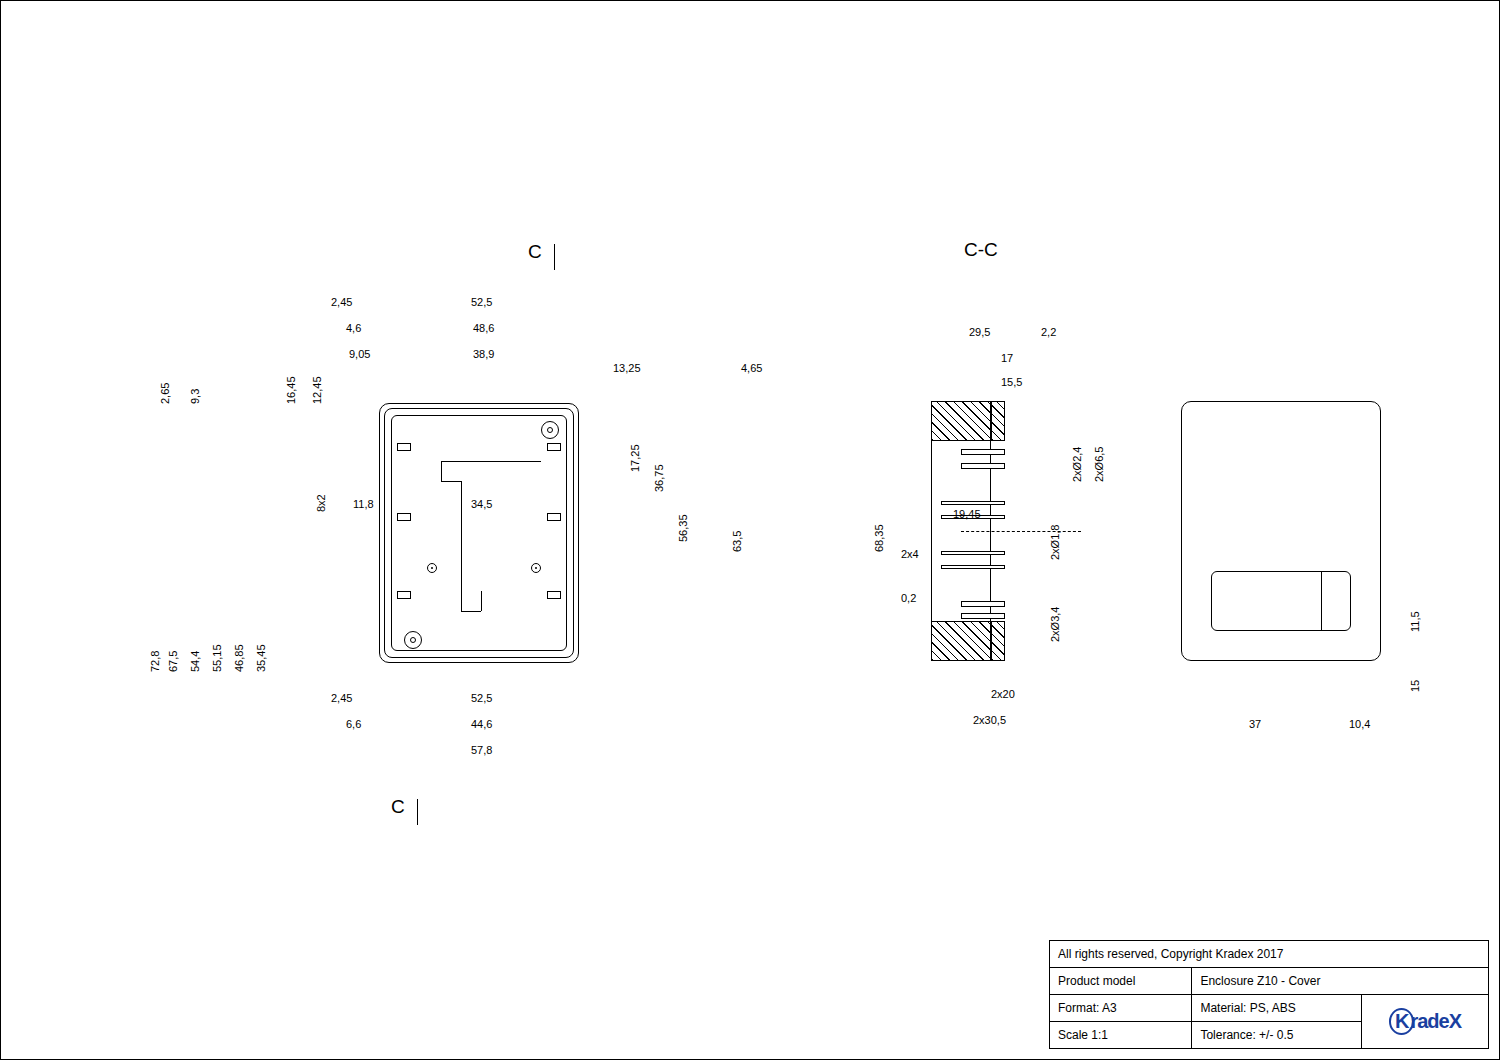C
C
C-C
2,45
52,5
4,6
48,6
9,05
38,9
13,25
4,65
2,65
9,3
16,45
12,45
72,8
67,5
54,4
55,15
46,85
35,45
8x2
17,25
36,75
56,35
63,5
11,8
34,5
2,45
52,5
6,6
44,6
57,8
29,5
2,2
17
15,5
68,35
2x4
0,2
19,45
2xØ2,4
2xØ6,5
2xØ1,8
2xØ3,4
2x20
2x30,5
11,5
15
37
10,4
| All rights reserved, Copyright Kradex 2017 |
| Product model | Enclosure Z10 - Cover |
| Format: A3 | Material: PS, ABS | K radeX |
| Scale 1:1 | Tolerance: +/- 0.5 |